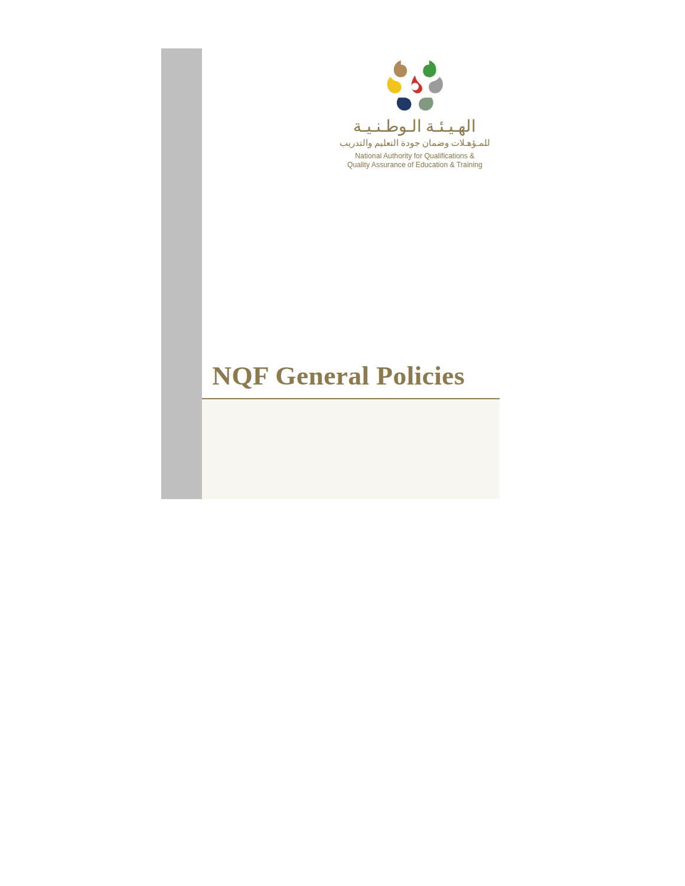الهـيـئـة الـوطـنـيـة
للمـؤهـلات وضمان جودة التعليم والتدريب
National Authority for Qualifications &
Quality Assurance of Education & Training
NQF General Policies